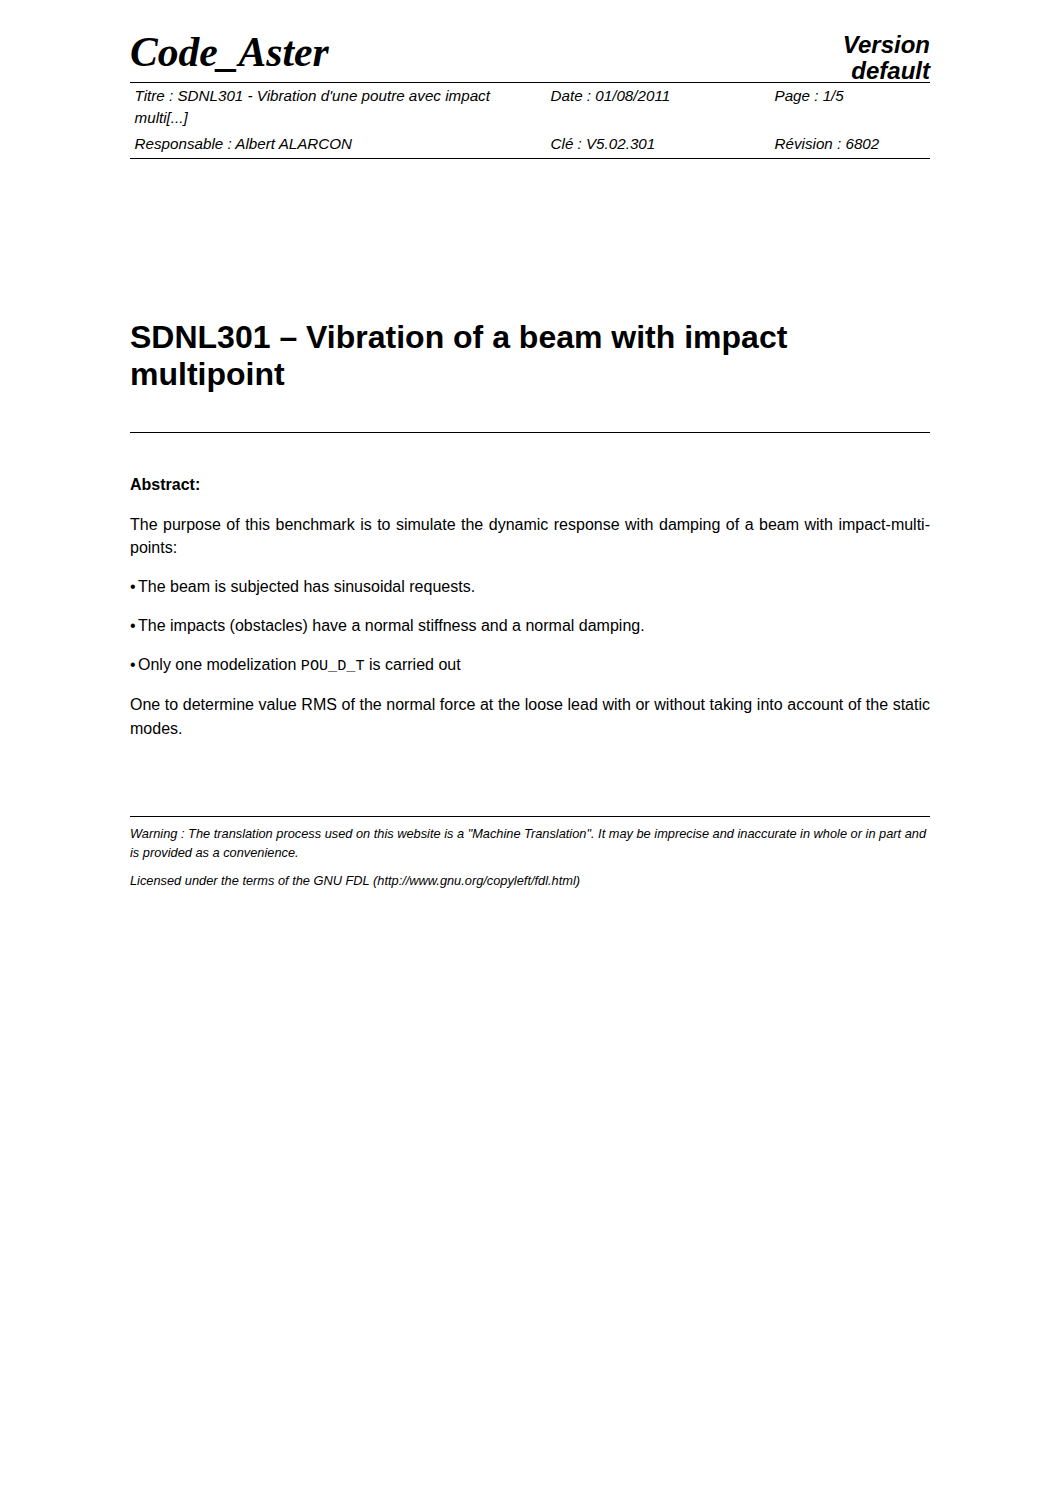Code_Aster
Version
default
| Titre : SDNL301 - Vibration d'une poutre avec impact multi[...] | Date : 01/08/2011 | Page : 1/5 |
| Responsable : Albert ALARCON | Clé : V5.02.301 | Révision : 6802 |
SDNL301 – Vibration of a beam with impact multipoint
Abstract:
The purpose of this benchmark is to simulate the dynamic response with damping of a beam with impact-multi-points:
The beam is subjected has sinusoidal requests.
The impacts (obstacles) have a normal stiffness and a normal damping.
Only one modelization POU_D_T is carried out
One to determine value RMS of the normal force at the loose lead with or without taking into account of the static modes.
Warning : The translation process used on this website is a "Machine Translation". It may be imprecise and inaccurate in whole or in part and is provided as a convenience.
Licensed under the terms of the GNU FDL (http://www.gnu.org/copyleft/fdl.html)